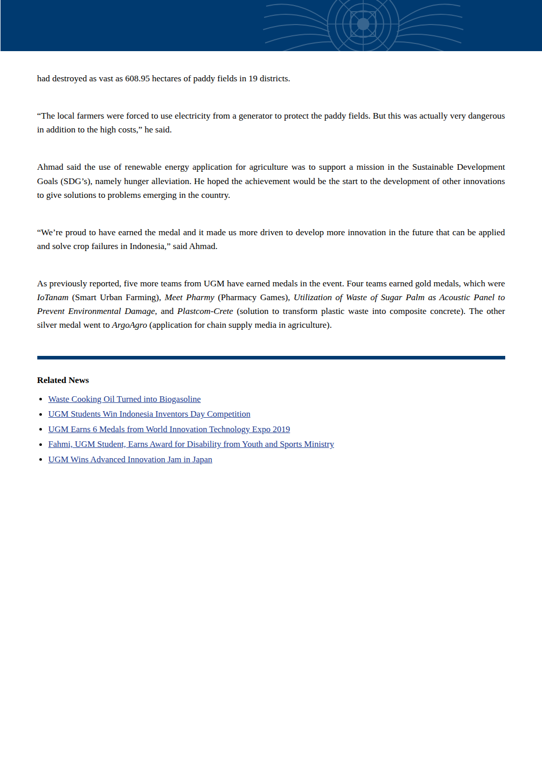had destroyed as vast as 608.95 hectares of paddy fields in 19 districts.
“The local farmers were forced to use electricity from a generator to protect the paddy fields. But this was actually very dangerous in addition to the high costs,” he said.
Ahmad said the use of renewable energy application for agriculture was to support a mission in the Sustainable Development Goals (SDG’s), namely hunger alleviation. He hoped the achievement would be the start to the development of other innovations to give solutions to problems emerging in the country.
“We’re proud to have earned the medal and it made us more driven to develop more innovation in the future that can be applied and solve crop failures in Indonesia,” said Ahmad.
As previously reported, five more teams from UGM have earned medals in the event. Four teams earned gold medals, which were IoTanam (Smart Urban Farming), Meet Pharmy (Pharmacy Games), Utilization of Waste of Sugar Palm as Acoustic Panel to Prevent Environmental Damage, and Plastcom-Crete (solution to transform plastic waste into composite concrete). The other silver medal went to ArgoAgro (application for chain supply media in agriculture).
Related News
Waste Cooking Oil Turned into Biogasoline
UGM Students Win Indonesia Inventors Day Competition
UGM Earns 6 Medals from World Innovation Technology Expo 2019
Fahmi, UGM Student, Earns Award for Disability from Youth and Sports Ministry
UGM Wins Advanced Innovation Jam in Japan